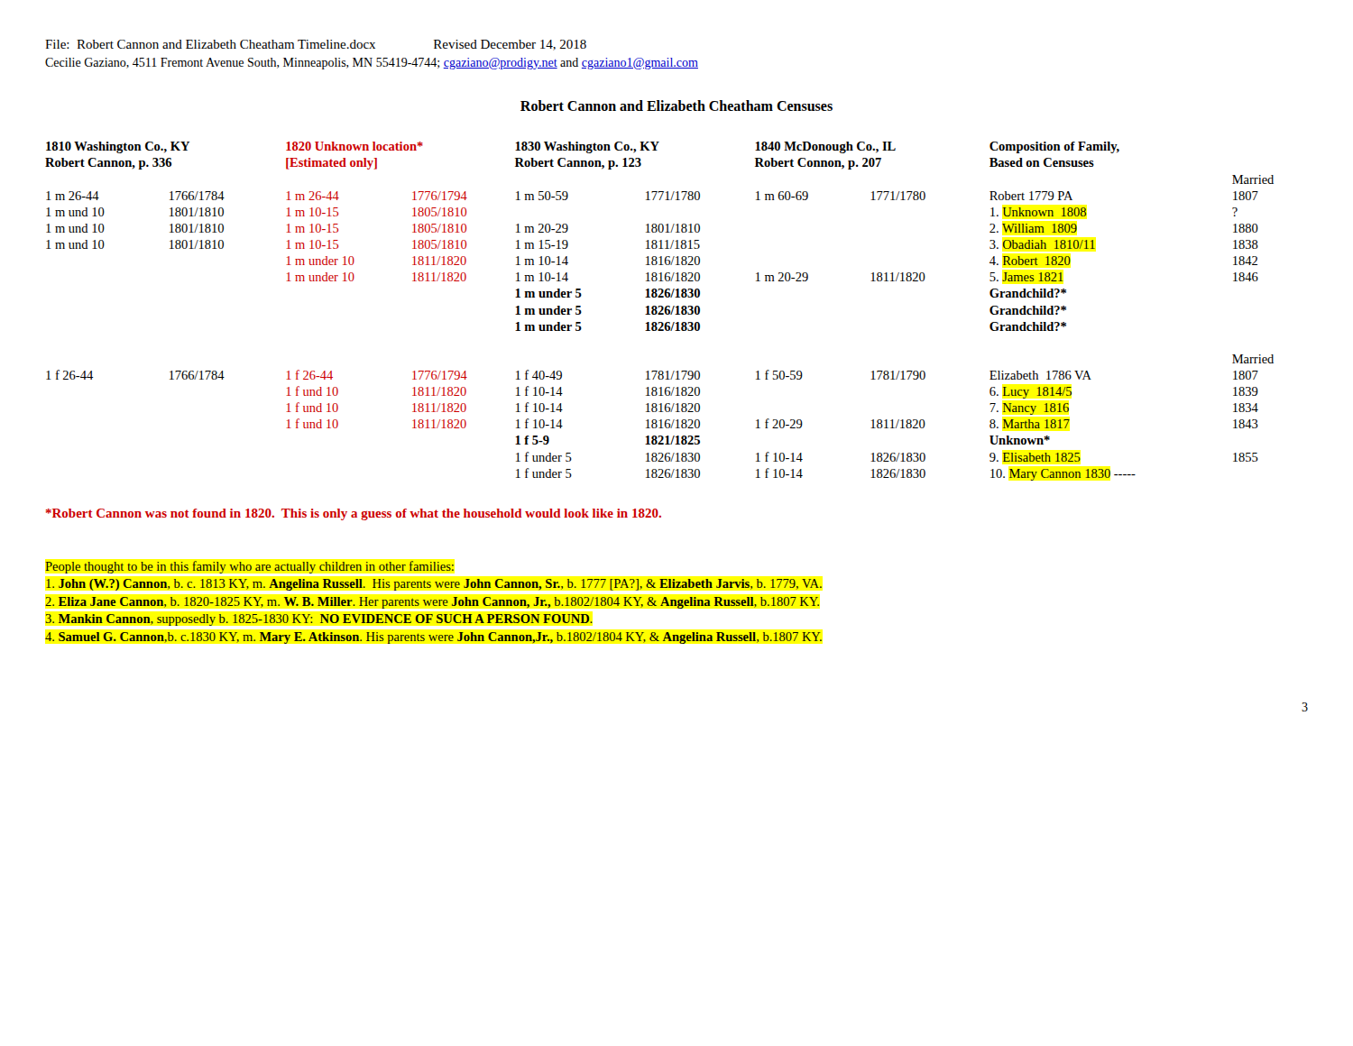File: Robert Cannon and Elizabeth Cheatham Timeline.docx Revised December 14, 2018
Cecilie Gaziano, 4511 Fremont Avenue South, Minneapolis, MN 55419-4744; cgaziano@prodigy.net and cgaziano1@gmail.com
Robert Cannon and Elizabeth Cheatham Censuses
| 1810 Washington Co., KY Robert Cannon, p. 336 | 1820 Unknown location* [Estimated only] | 1830 Washington Co., KY Robert Cannon, p. 123 | 1840 McDonough Co., IL Robert Connon, p. 207 | Composition of Family, Based on Censuses | |
| | | Married |
| 1 m 26-44 | 1766/1784 | 1 m 26-44 | 1776/1794 | 1 m 50-59 | 1771/1780 | 1 m 60-69 | 1771/1780 | Robert 1779 PA | 1807 |
| 1 m und 10 | 1801/1810 | 1 m 10-15 | 1805/1810 | | | | | 1. Unknown 1808 | ? |
| 1 m und 10 | 1801/1810 | 1 m 10-15 | 1805/1810 | 1 m 20-29 | 1801/1810 | | | 2. William 1809 | 1880 |
| 1 m und 10 | 1801/1810 | 1 m 10-15 | 1805/1810 | 1 m 15-19 | 1811/1815 | | | 3. Obadiah 1810/11 | 1838 |
| | | 1 m under 10 | 1811/1820 | 1 m 10-14 | 1816/1820 | | | 4. Robert 1820 | 1842 |
| | | 1 m under 10 | 1811/1820 | 1 m 10-14 | 1816/1820 | 1 m 20-29 | 1811/1820 | 5. James 1821 | 1846 |
| | | | | 1 m under 5 | 1826/1830 | | | Grandchild?* | |
| | | | | 1 m under 5 | 1826/1830 | | | Grandchild?* | |
| | | | | 1 m under 5 | 1826/1830 | | | Grandchild?* | |
| | | Married |
| 1 f 26-44 | 1766/1784 | 1 f 26-44 | 1776/1794 | 1 f 40-49 | 1781/1790 | 1 f 50-59 | 1781/1790 | Elizabeth 1786 VA | 1807 |
| | | 1 f und 10 | 1811/1820 | 1 f 10-14 | 1816/1820 | | | 6. Lucy 1814/5 | 1839 |
| | | 1 f und 10 | 1811/1820 | 1 f 10-14 | 1816/1820 | | | 7. Nancy 1816 | 1834 |
| | | 1 f und 10 | 1811/1820 | 1 f 10-14 | 1816/1820 | 1 f 20-29 | 1811/1820 | 8. Martha 1817 | 1843 |
| | | | | 1 f 5-9 | 1821/1825 | | | Unknown* | |
| | | | | 1 f under 5 | 1826/1830 | 1 f 10-14 | 1826/1830 | 9. Elisabeth 1825 | 1855 |
| | | | | 1 f under 5 | 1826/1830 | 1 f 10-14 | 1826/1830 | 10. Mary Cannon 1830 ----- | |
*Robert Cannon was not found in 1820. This is only a guess of what the household would look like in 1820.
People thought to be in this family who are actually children in other families:
1. John (W.?) Cannon, b. c. 1813 KY, m. Angelina Russell. His parents were John Cannon, Sr., b. 1777 [PA?], & Elizabeth Jarvis, b. 1779, VA.
2. Eliza Jane Cannon, b. 1820-1825 KY, m. W. B. Miller. Her parents were John Cannon, Jr., b.1802/1804 KY, & Angelina Russell, b.1807 KY.
3. Mankin Cannon, supposedly b. 1825-1830 KY: NO EVIDENCE OF SUCH A PERSON FOUND.
4. Samuel G. Cannon,b. c.1830 KY, m. Mary E. Atkinson. His parents were John Cannon,Jr., b.1802/1804 KY, & Angelina Russell, b.1807 KY.
3